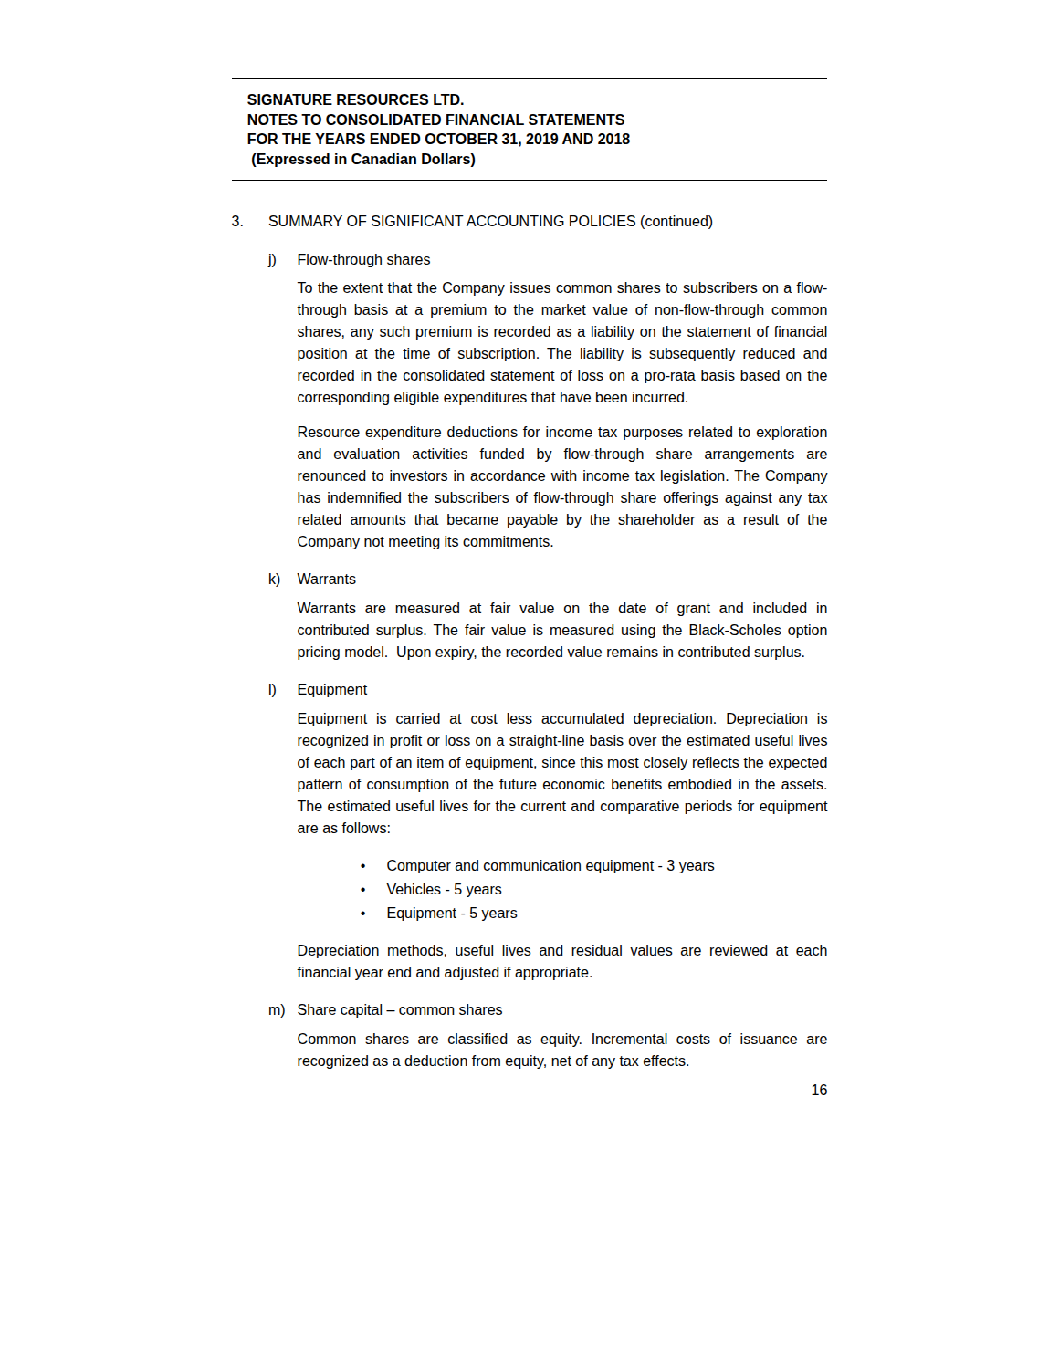SIGNATURE RESOURCES LTD.
NOTES TO CONSOLIDATED FINANCIAL STATEMENTS
FOR THE YEARS ENDED OCTOBER 31, 2019 AND 2018
(Expressed in Canadian Dollars)
3.
SUMMARY OF SIGNIFICANT ACCOUNTING POLICIES (continued)
j)
Flow-through shares
To the extent that the Company issues common shares to subscribers on a flow-through basis at a premium to the market value of non-flow-through common shares, any such premium is recorded as a liability on the statement of financial position at the time of subscription. The liability is subsequently reduced and recorded in the consolidated statement of loss on a pro-rata basis based on the corresponding eligible expenditures that have been incurred.
Resource expenditure deductions for income tax purposes related to exploration and evaluation activities funded by flow-through share arrangements are renounced to investors in accordance with income tax legislation. The Company has indemnified the subscribers of flow-through share offerings against any tax related amounts that became payable by the shareholder as a result of the Company not meeting its commitments.
k)
Warrants
Warrants are measured at fair value on the date of grant and included in contributed surplus. The fair value is measured using the Black-Scholes option pricing model. Upon expiry, the recorded value remains in contributed surplus.
l)
Equipment
Equipment is carried at cost less accumulated depreciation. Depreciation is recognized in profit or loss on a straight-line basis over the estimated useful lives of each part of an item of equipment, since this most closely reflects the expected pattern of consumption of the future economic benefits embodied in the assets. The estimated useful lives for the current and comparative periods for equipment are as follows:
Computer and communication equipment - 3 years
Vehicles - 5 years
Equipment - 5 years
Depreciation methods, useful lives and residual values are reviewed at each financial year end and adjusted if appropriate.
m)
Share capital – common shares
Common shares are classified as equity. Incremental costs of issuance are recognized as a deduction from equity, net of any tax effects.
16